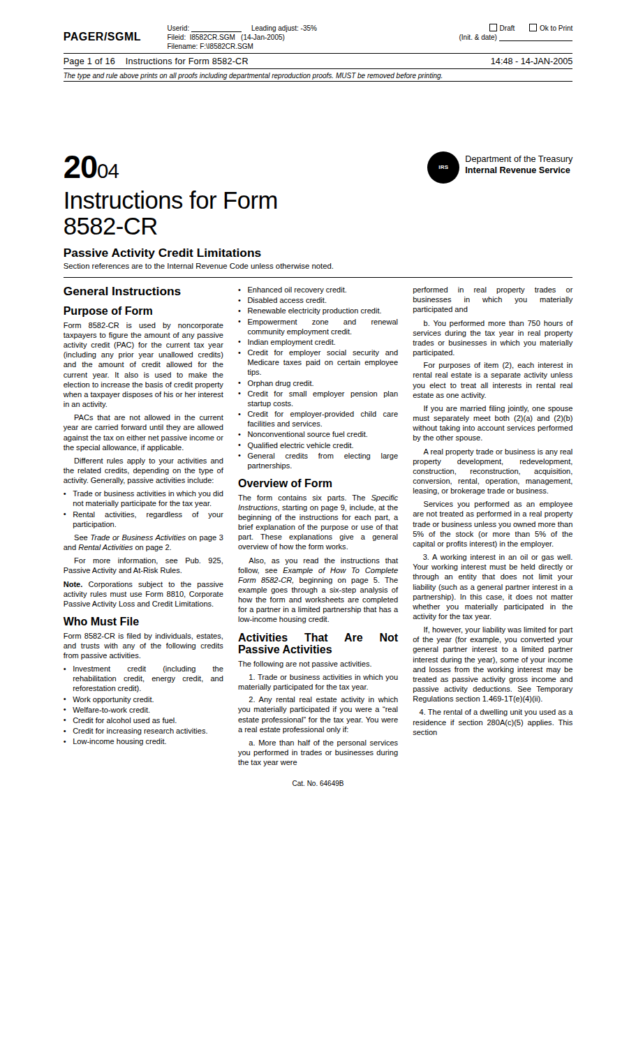PAGER/SGML
Userid: Leading adjust: -35% Draft Ok to Print
Fileid: I8582CR.SGM (14-Jan-2005) (Init. & date)
Filename: F:\I8582CR.SGM
Page 1 of 16 Instructions for Form 8582-CR 14:48 - 14-JAN-2005
The type and rule above prints on all proofs including departmental reproduction proofs. MUST be removed before printing.
2004
IRS
Department of the Treasury
Internal Revenue Service
Instructions for Form
8582-CR
Passive Activity Credit Limitations
Section references are to the Internal Revenue Code unless otherwise noted.
General Instructions
Purpose of Form
Form 8582-CR is used by noncorporate taxpayers to figure the amount of any passive activity credit (PAC) for the current tax year (including any prior year unallowed credits) and the amount of credit allowed for the current year. It also is used to make the election to increase the basis of credit property when a taxpayer disposes of his or her interest in an activity.
PACs that are not allowed in the current year are carried forward until they are allowed against the tax on either net passive income or the special allowance, if applicable.
Different rules apply to your activities and the related credits, depending on the type of activity. Generally, passive activities include:
Trade or business activities in which you did not materially participate for the tax year.
Rental activities, regardless of your participation.
See Trade or Business Activities on page 3 and Rental Activities on page 2.
For more information, see Pub. 925, Passive Activity and At-Risk Rules.
Note. Corporations subject to the passive activity rules must use Form 8810, Corporate Passive Activity Loss and Credit Limitations.
Who Must File
Form 8582-CR is filed by individuals, estates, and trusts with any of the following credits from passive activities.
Investment credit (including the rehabilitation credit, energy credit, and reforestation credit).
Work opportunity credit.
Welfare-to-work credit.
Credit for alcohol used as fuel.
Credit for increasing research activities.
Low-income housing credit.
Enhanced oil recovery credit.
Disabled access credit.
Renewable electricity production credit.
Empowerment zone and renewal community employment credit.
Indian employment credit.
Credit for employer social security and Medicare taxes paid on certain employee tips.
Orphan drug credit.
Credit for small employer pension plan startup costs.
Credit for employer-provided child care facilities and services.
Nonconventional source fuel credit.
Qualified electric vehicle credit.
General credits from electing large partnerships.
Overview of Form
The form contains six parts. The Specific Instructions, starting on page 9, include, at the beginning of the instructions for each part, a brief explanation of the purpose or use of that part. These explanations give a general overview of how the form works.
Also, as you read the instructions that follow, see Example of How To Complete Form 8582-CR, beginning on page 5. The example goes through a six-step analysis of how the form and worksheets are completed for a partner in a limited partnership that has a low-income housing credit.
Activities That Are Not Passive Activities
The following are not passive activities.
1. Trade or business activities in which you materially participated for the tax year.
2. Any rental real estate activity in which you materially participated if you were a “real estate professional” for the tax year. You were a real estate professional only if:
a. More than half of the personal services you performed in trades or businesses during the tax year were
performed in real property trades or businesses in which you materially participated and
b. You performed more than 750 hours of services during the tax year in real property trades or businesses in which you materially participated.
For purposes of item (2), each interest in rental real estate is a separate activity unless you elect to treat all interests in rental real estate as one activity.
If you are married filing jointly, one spouse must separately meet both (2)(a) and (2)(b) without taking into account services performed by the other spouse.
A real property trade or business is any real property development, redevelopment, construction, reconstruction, acquisition, conversion, rental, operation, management, leasing, or brokerage trade or business.
Services you performed as an employee are not treated as performed in a real property trade or business unless you owned more than 5% of the stock (or more than 5% of the capital or profits interest) in the employer.
3. A working interest in an oil or gas well. Your working interest must be held directly or through an entity that does not limit your liability (such as a general partner interest in a partnership). In this case, it does not matter whether you materially participated in the activity for the tax year.
If, however, your liability was limited for part of the year (for example, you converted your general partner interest to a limited partner interest during the year), some of your income and losses from the working interest may be treated as passive activity gross income and passive activity deductions. See Temporary Regulations section 1.469-1T(e)(4)(ii).
4. The rental of a dwelling unit you used as a residence if section 280A(c)(5) applies. This section
Cat. No. 64649B